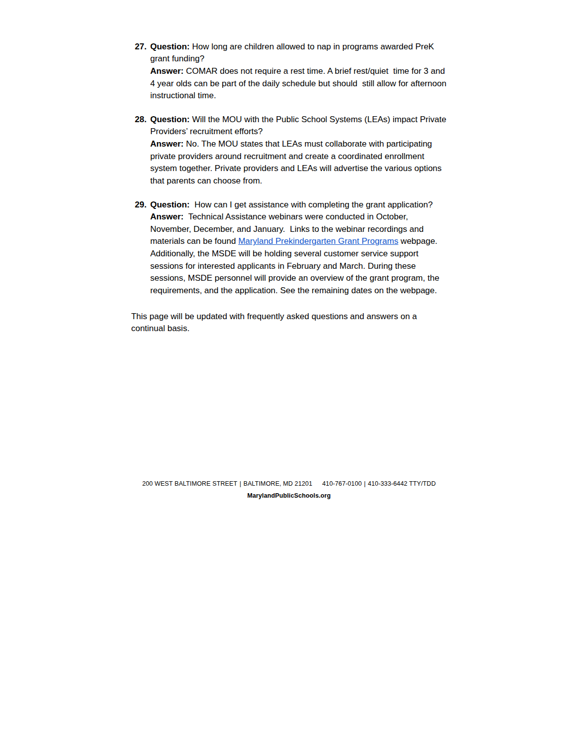Question: How long are children allowed to nap in programs awarded PreK grant funding?
Answer: COMAR does not require a rest time. A brief rest/quiet time for 3 and 4 year olds can be part of the daily schedule but should still allow for afternoon instructional time.
Question: Will the MOU with the Public School Systems (LEAs) impact Private Providers’ recruitment efforts?
Answer: No. The MOU states that LEAs must collaborate with participating private providers around recruitment and create a coordinated enrollment system together. Private providers and LEAs will advertise the various options that parents can choose from.
Question: How can I get assistance with completing the grant application?
Answer: Technical Assistance webinars were conducted in October, November, December, and January. Links to the webinar recordings and materials can be found Maryland Prekindergarten Grant Programs webpage. Additionally, the MSDE will be holding several customer service support sessions for interested applicants in February and March. During these sessions, MSDE personnel will provide an overview of the grant program, the requirements, and the application. See the remaining dates on the webpage.
This page will be updated with frequently asked questions and answers on a continual basis.
200 WEST BALTIMORE STREET|BALTIMORE, MD 21201 410-767-0100|410-333-6442 TTY/TDD
MarylandPublicSchools.org